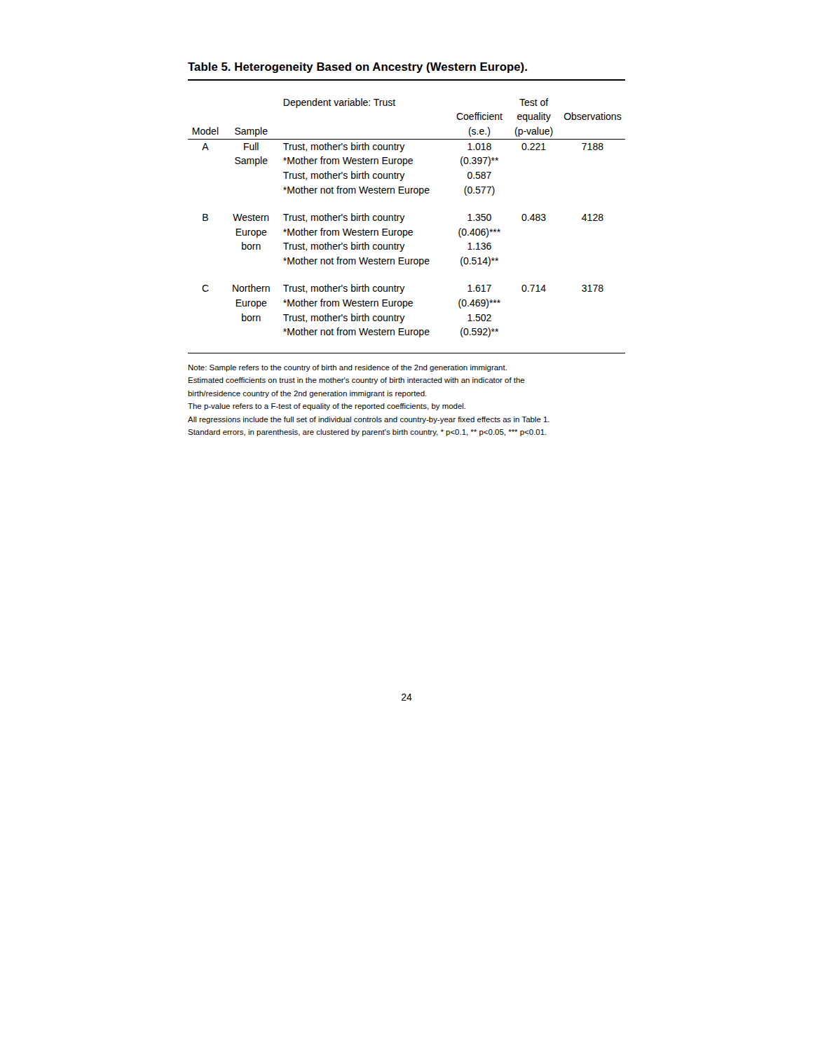Table 5. Heterogeneity Based on Ancestry (Western Europe).
| | | Dependent variable: Trust | | Test of | |
| --- | --- | --- | --- | --- | --- |
| | | | Coefficient | equality | Observations |
| Model | Sample | | (s.e.) | (p-value) | |
| A | Full | Trust, mother's birth country | 1.018 | 0.221 | 7188 |
| | Sample | *Mother from Western Europe | (0.397)** | | |
| | | Trust, mother's birth country | 0.587 | | |
| | | *Mother not from Western Europe | (0.577) | | |
| B | Western | Trust, mother's birth country | 1.350 | 0.483 | 4128 |
| | Europe | *Mother from Western Europe | (0.406)*** | | |
| | born | Trust, mother's birth country | 1.136 | | |
| | | *Mother not from Western Europe | (0.514)** | | |
| C | Northern | Trust, mother's birth country | 1.617 | 0.714 | 3178 |
| | Europe | *Mother from Western Europe | (0.469)*** | | |
| | born | Trust, mother's birth country | 1.502 | | |
| | | *Mother not from Western Europe | (0.592)** | | |
Note: Sample refers to the country of birth and residence of the 2nd generation immigrant.
Estimated coefficients on trust in the mother's country of birth interacted with an indicator of the
birth/residence country of the 2nd generation immigrant is reported.
The p-value refers to a F-test of equality of the reported coefficients, by model.
All regressions include the full set of individual controls and country-by-year fixed effects as in Table 1.
Standard errors, in parenthesis, are clustered by parent's birth country, * p<0.1, ** p<0.05, *** p<0.01.
24